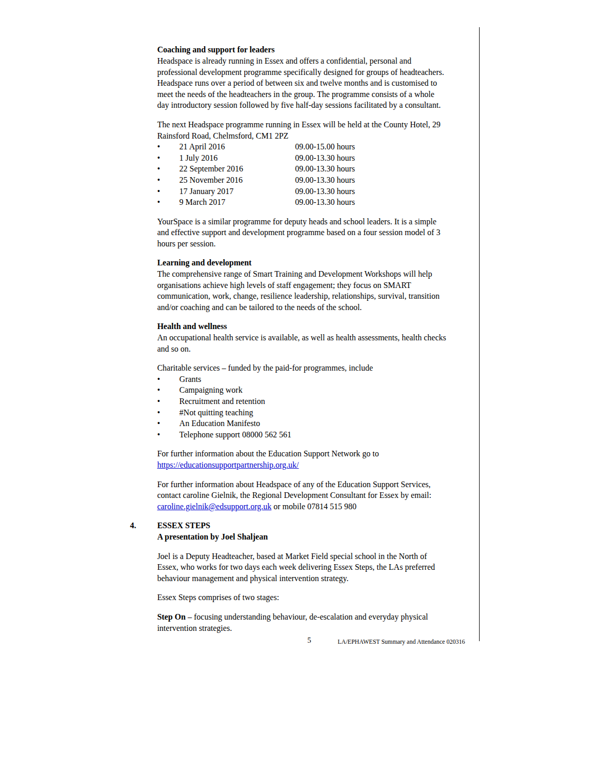Coaching and support for leaders
Headspace is already running in Essex and offers a confidential, personal and professional development programme specifically designed for groups of headteachers. Headspace runs over a period of between six and twelve months and is customised to meet the needs of the headteachers in the group. The programme consists of a whole day introductory session followed by five half-day sessions facilitated by a consultant.
The next Headspace programme running in Essex will be held at the County Hotel, 29 Rainsford Road, Chelmsford, CM1 2PZ
•21 April 201609.00-15.00 hours
•1 July 201609.00-13.30 hours
•22 September 201609.00-13.30 hours
•25 November 201609.00-13.30 hours
•17 January 201709.00-13.30 hours
•9 March 201709.00-13.30 hours
YourSpace is a similar programme for deputy heads and school leaders. It is a simple and effective support and development programme based on a four session model of 3 hours per session.
Learning and development
The comprehensive range of Smart Training and Development Workshops will help organisations achieve high levels of staff engagement; they focus on SMART communication, work, change, resilience leadership, relationships, survival, transition and/or coaching and can be tailored to the needs of the school.
Health and wellness
An occupational health service is available, as well as health assessments, health checks and so on.
Charitable services – funded by the paid-for programmes, include
•Grants
•Campaigning work
•Recruitment and retention
•#Not quitting teaching
•An Education Manifesto
•Telephone support 08000 562 561
For further information about the Education Support Network go to
https://educationsupportpartnership.org.uk/
For further information about Headspace of any of the Education Support Services, contact caroline Gielnik, the Regional Development Consultant for Essex by email:
caroline.gielnik@edsupport.org.uk or mobile 07814 515 980
4.
ESSEX STEPS
A presentation by Joel Shaljean
Joel is a Deputy Headteacher, based at Market Field special school in the North of Essex, who works for two days each week delivering Essex Steps, the LAs preferred behaviour management and physical intervention strategy.
Essex Steps comprises of two stages:
Step On – focusing understanding behaviour, de-escalation and everyday physical intervention strategies.
5
LA/EPHAWEST Summary and Attendance 020316